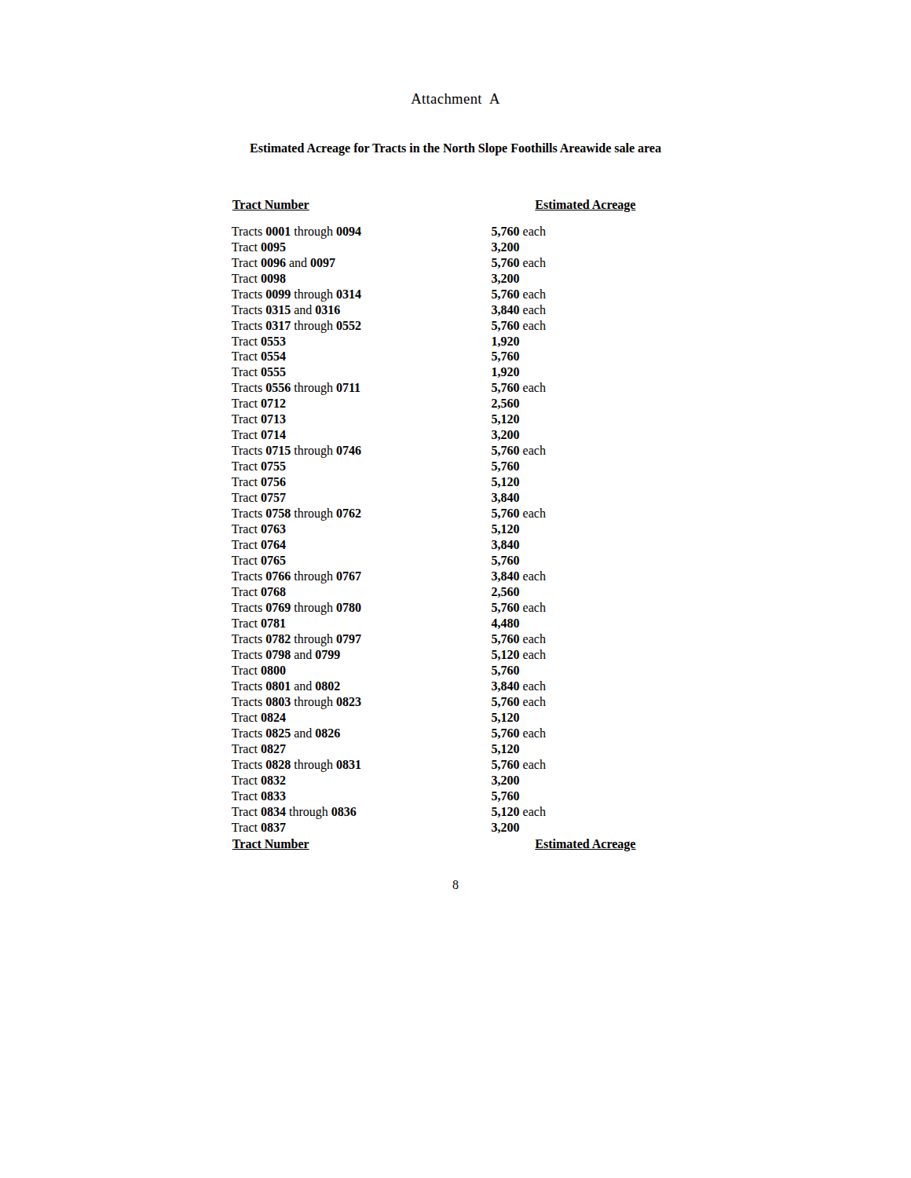Attachment A
Estimated Acreage for Tracts in the North Slope Foothills Areawide sale area
| Tract Number | Estimated Acreage |
| --- | --- |
| Tracts 0001 through 0094 | 5,760 each |
| Tract 0095 | 3,200 |
| Tract 0096 and 0097 | 5,760 each |
| Tract 0098 | 3,200 |
| Tracts 0099 through 0314 | 5,760 each |
| Tracts 0315 and 0316 | 3,840 each |
| Tracts 0317 through 0552 | 5,760 each |
| Tract 0553 | 1,920 |
| Tract 0554 | 5,760 |
| Tract 0555 | 1,920 |
| Tracts 0556 through 0711 | 5,760 each |
| Tract 0712 | 2,560 |
| Tract 0713 | 5,120 |
| Tract 0714 | 3,200 |
| Tracts 0715 through 0746 | 5,760 each |
| Tract 0755 | 5,760 |
| Tract 0756 | 5,120 |
| Tract 0757 | 3,840 |
| Tracts 0758 through 0762 | 5,760 each |
| Tract 0763 | 5,120 |
| Tract 0764 | 3,840 |
| Tract 0765 | 5,760 |
| Tracts 0766 through 0767 | 3,840 each |
| Tract 0768 | 2,560 |
| Tracts 0769 through 0780 | 5,760 each |
| Tract 0781 | 4,480 |
| Tracts 0782 through 0797 | 5,760 each |
| Tracts 0798 and 0799 | 5,120 each |
| Tract 0800 | 5,760 |
| Tracts 0801 and 0802 | 3,840 each |
| Tracts 0803 through 0823 | 5,760 each |
| Tract 0824 | 5,120 |
| Tracts 0825 and 0826 | 5,760 each |
| Tract 0827 | 5,120 |
| Tracts 0828 through 0831 | 5,760 each |
| Tract 0832 | 3,200 |
| Tract 0833 | 5,760 |
| Tract 0834 through 0836 | 5,120 each |
| Tract 0837 | 3,200 |
| Tract Number | Estimated Acreage |
8